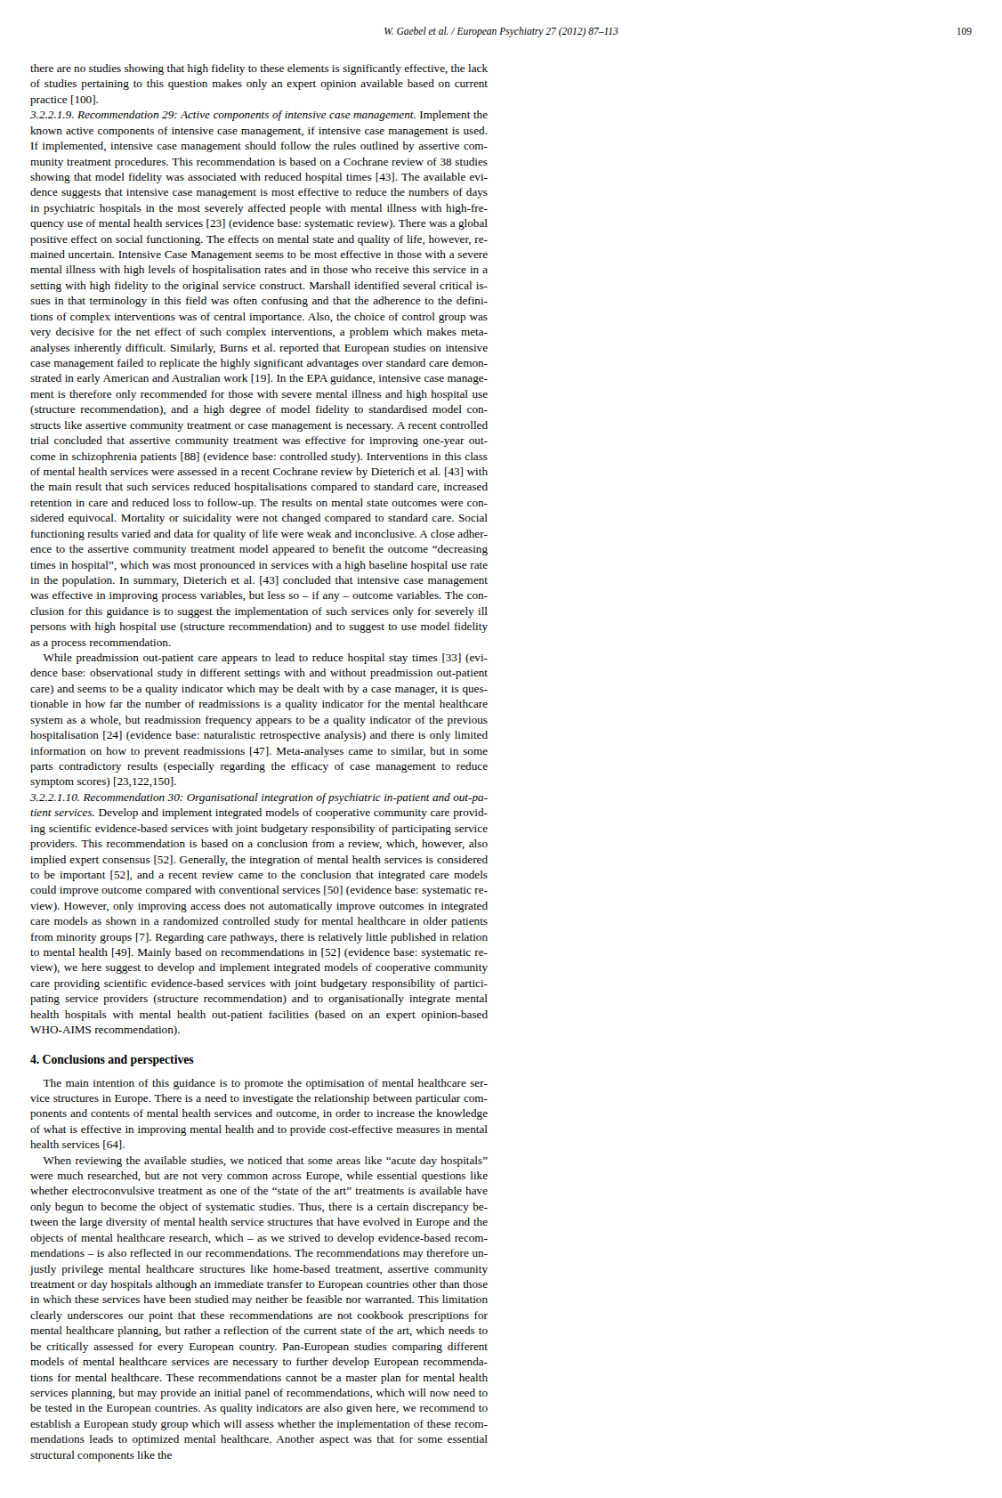W. Gaebel et al. / European Psychiatry 27 (2012) 87–113
109
there are no studies showing that high fidelity to these elements is significantly effective, the lack of studies pertaining to this question makes only an expert opinion available based on current practice [100].
3.2.2.1.9. Recommendation 29: Active components of intensive case management. Implement the known active components of intensive case management, if intensive case management is used. If implemented, intensive case management should follow the rules outlined by assertive community treatment procedures. This recommendation is based on a Cochrane review of 38 studies showing that model fidelity was associated with reduced hospital times [43]. The available evidence suggests that intensive case management is most effective to reduce the numbers of days in psychiatric hospitals in the most severely affected people with mental illness with high-frequency use of mental health services [23] (evidence base: systematic review). There was a global positive effect on social functioning. The effects on mental state and quality of life, however, remained uncertain. Intensive Case Management seems to be most effective in those with a severe mental illness with high levels of hospitalisation rates and in those who receive this service in a setting with high fidelity to the original service construct. Marshall identified several critical issues in that terminology in this field was often confusing and that the adherence to the definitions of complex interventions was of central importance. Also, the choice of control group was very decisive for the net effect of such complex interventions, a problem which makes meta-analyses inherently difficult. Similarly, Burns et al. reported that European studies on intensive case management failed to replicate the highly significant advantages over standard care demonstrated in early American and Australian work [19]. In the EPA guidance, intensive case management is therefore only recommended for those with severe mental illness and high hospital use (structure recommendation), and a high degree of model fidelity to standardised model constructs like assertive community treatment or case management is necessary. A recent controlled trial concluded that assertive community treatment was effective for improving one-year outcome in schizophrenia patients [88] (evidence base: controlled study). Interventions in this class of mental health services were assessed in a recent Cochrane review by Dieterich et al. [43] with the main result that such services reduced hospitalisations compared to standard care, increased retention in care and reduced loss to follow-up. The results on mental state outcomes were considered equivocal. Mortality or suicidality were not changed compared to standard care. Social functioning results varied and data for quality of life were weak and inconclusive. A close adherence to the assertive community treatment model appeared to benefit the outcome “decreasing times in hospital”, which was most pronounced in services with a high baseline hospital use rate in the population. In summary, Dieterich et al. [43] concluded that intensive case management was effective in improving process variables, but less so – if any – outcome variables. The conclusion for this guidance is to suggest the implementation of such services only for severely ill persons with high hospital use (structure recommendation) and to suggest to use model fidelity as a process recommendation.
While preadmission out-patient care appears to lead to reduce hospital stay times [33] (evidence base: observational study in different settings with and without preadmission out-patient care) and seems to be a quality indicator which may be dealt with by a case manager, it is questionable in how far the number of readmissions is a quality indicator for the mental healthcare system as a whole, but readmission frequency appears to be a quality indicator of the previous hospitalisation [24] (evidence base: naturalistic retrospective analysis) and there is only limited information on how to prevent readmissions [47]. Meta-analyses came to similar, but in some parts contradictory results (especially regarding the efficacy of case management to reduce symptom scores) [23,122,150].
3.2.2.1.10. Recommendation 30: Organisational integration of psychiatric in-patient and out-patient services. Develop and implement integrated models of cooperative community care providing scientific evidence-based services with joint budgetary responsibility of participating service providers. This recommendation is based on a conclusion from a review, which, however, also implied expert consensus [52]. Generally, the integration of mental health services is considered to be important [52], and a recent review came to the conclusion that integrated care models could improve outcome compared with conventional services [50] (evidence base: systematic review). However, only improving access does not automatically improve outcomes in integrated care models as shown in a randomized controlled study for mental healthcare in older patients from minority groups [7]. Regarding care pathways, there is relatively little published in relation to mental health [49]. Mainly based on recommendations in [52] (evidence base: systematic review), we here suggest to develop and implement integrated models of cooperative community care providing scientific evidence-based services with joint budgetary responsibility of participating service providers (structure recommendation) and to organisationally integrate mental health hospitals with mental health out-patient facilities (based on an expert opinion-based WHO-AIMS recommendation).
4. Conclusions and perspectives
The main intention of this guidance is to promote the optimisation of mental healthcare service structures in Europe. There is a need to investigate the relationship between particular components and contents of mental health services and outcome, in order to increase the knowledge of what is effective in improving mental health and to provide cost-effective measures in mental health services [64].
When reviewing the available studies, we noticed that some areas like “acute day hospitals” were much researched, but are not very common across Europe, while essential questions like whether electroconvulsive treatment as one of the “state of the art” treatments is available have only begun to become the object of systematic studies. Thus, there is a certain discrepancy between the large diversity of mental health service structures that have evolved in Europe and the objects of mental healthcare research, which – as we strived to develop evidence-based recommendations – is also reflected in our recommendations. The recommendations may therefore unjustly privilege mental healthcare structures like home-based treatment, assertive community treatment or day hospitals although an immediate transfer to European countries other than those in which these services have been studied may neither be feasible nor warranted. This limitation clearly underscores our point that these recommendations are not cookbook prescriptions for mental healthcare planning, but rather a reflection of the current state of the art, which needs to be critically assessed for every European country. Pan-European studies comparing different models of mental healthcare services are necessary to further develop European recommendations for mental healthcare. These recommendations cannot be a master plan for mental health services planning, but may provide an initial panel of recommendations, which will now need to be tested in the European countries. As quality indicators are also given here, we recommend to establish a European study group which will assess whether the implementation of these recommendations leads to optimized mental healthcare. Another aspect was that for some essential structural components like the